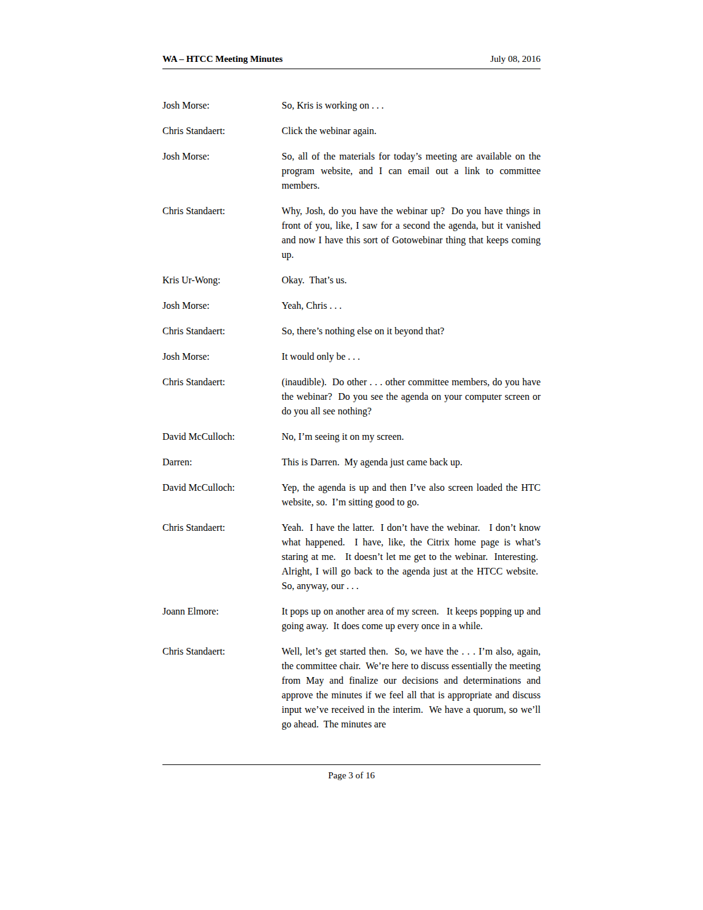WA – HTCC Meeting Minutes July 08, 2016
Josh Morse:
So, Kris is working on . . .
Chris Standaert:
Click the webinar again.
Josh Morse:
So, all of the materials for today’s meeting are available on the program website, and I can email out a link to committee members.
Chris Standaert:
Why, Josh, do you have the webinar up? Do you have things in front of you, like, I saw for a second the agenda, but it vanished and now I have this sort of Gotowebinar thing that keeps coming up.
Kris Ur-Wong:
Okay. That’s us.
Josh Morse:
Yeah, Chris . . .
Chris Standaert:
So, there’s nothing else on it beyond that?
Josh Morse:
It would only be . . .
Chris Standaert:
(inaudible). Do other . . . other committee members, do you have the webinar? Do you see the agenda on your computer screen or do you all see nothing?
David McCulloch:
No, I’m seeing it on my screen.
Darren:
This is Darren. My agenda just came back up.
David McCulloch:
Yep, the agenda is up and then I’ve also screen loaded the HTC website, so. I’m sitting good to go.
Chris Standaert:
Yeah. I have the latter. I don’t have the webinar. I don’t know what happened. I have, like, the Citrix home page is what’s staring at me. It doesn’t let me get to the webinar. Interesting. Alright, I will go back to the agenda just at the HTCC website. So, anyway, our . . .
Joann Elmore:
It pops up on another area of my screen. It keeps popping up and going away. It does come up every once in a while.
Chris Standaert:
Well, let’s get started then. So, we have the . . . I’m also, again, the committee chair. We’re here to discuss essentially the meeting from May and finalize our decisions and determinations and approve the minutes if we feel all that is appropriate and discuss input we’ve received in the interim. We have a quorum, so we’ll go ahead. The minutes are
Page 3 of 16